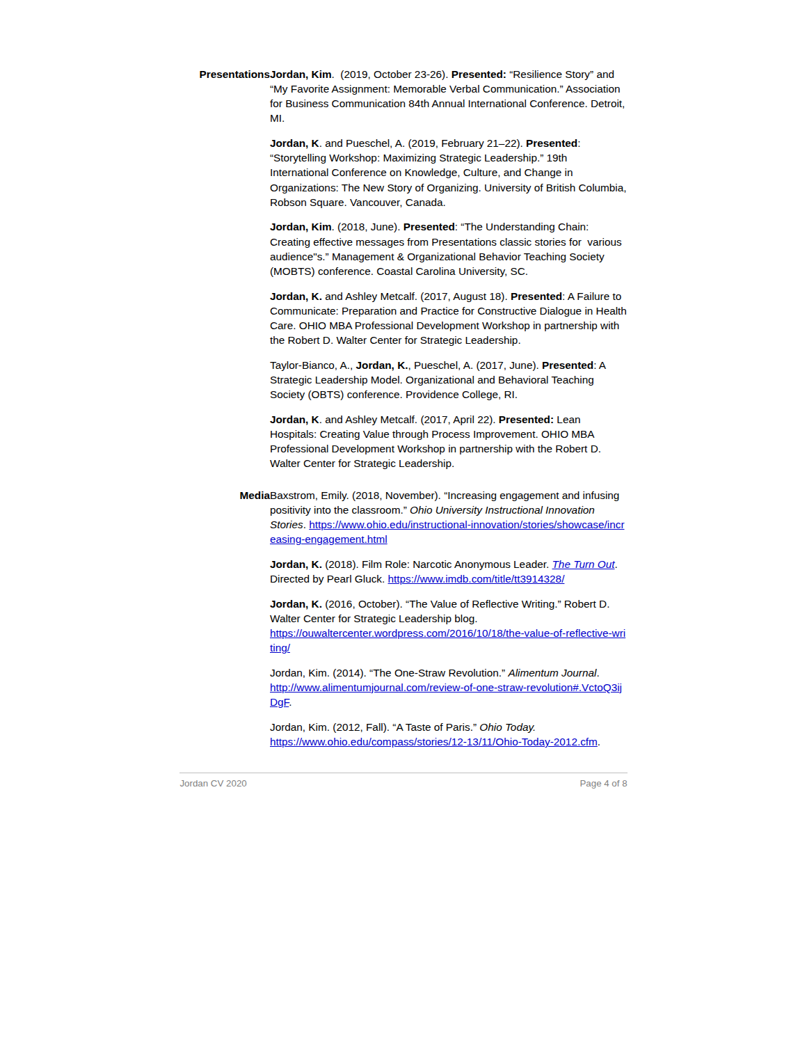| Presentations | Jordan, Kim . (2019, October 23-26). Presented: “Resilience Story” and “My Favorite Assignment: Memorable Verbal Communication.” Association for Business Communication 84th Annual International Conference. Detroit, MI. Jordan, K . and Pueschel, A. (2019, February 21–22). Presented : “Storytelling Workshop: Maximizing Strategic Leadership.” 19th International Conference on Knowledge, Culture, and Change in Organizations: The New Story of Organizing. University of British Columbia, Robson Square. Vancouver, Canada. Jordan, Kim . (2018, June). Presented : “The Understanding Chain: Creating effective messages from Presentations classic stories for various audience"s.” Management & Organizational Behavior Teaching Society (MOBTS) conference. Coastal Carolina University, SC. Jordan, K. and Ashley Metcalf. (2017, August 18). Presented : A Failure to Communicate: Preparation and Practice for Constructive Dialogue in Health Care. OHIO MBA Professional Development Workshop in partnership with the Robert D. Walter Center for Strategic Leadership. Taylor-Bianco, A., Jordan, K. , Pueschel, A. (2017, June). Presented : A Strategic Leadership Model. Organizational and Behavioral Teaching Society (OBTS) conference. Providence College, RI. Jordan, K . and Ashley Metcalf. (2017, April 22). Presented: Lean Hospitals: Creating Value through Process Improvement. OHIO MBA Professional Development Workshop in partnership with the Robert D. Walter Center for Strategic Leadership. |
| Media | Baxstrom, Emily. (2018, November). “Increasing engagement and infusing positivity into the classroom.” Ohio University Instructional Innovation Stories . https://www.ohio.edu/instructional-innovation/stories/showcase/increasing-engagement.html Jordan, K. (2018). Film Role: Narcotic Anonymous Leader. The Turn Out . Directed by Pearl Gluck. https://www.imdb.com/title/tt3914328/ Jordan, K. (2016, October). “The Value of Reflective Writing.” Robert D. Walter Center for Strategic Leadership blog. https://ouwaltercenter.wordpress.com/2016/10/18/the-value-of-reflective-writing/ Jordan, Kim. (2014). “The One-Straw Revolution.” Alimentum Journal . http://www.alimentumjournal.com/review-of-one-straw-revolution#.VctoQ3ijDgF . Jordan, Kim. (2012, Fall). “A Taste of Paris.” Ohio Today. https://www.ohio.edu/compass/stories/12-13/11/Ohio-Today-2012.cfm . |
Jordan CV 2020 Page 4 of 8